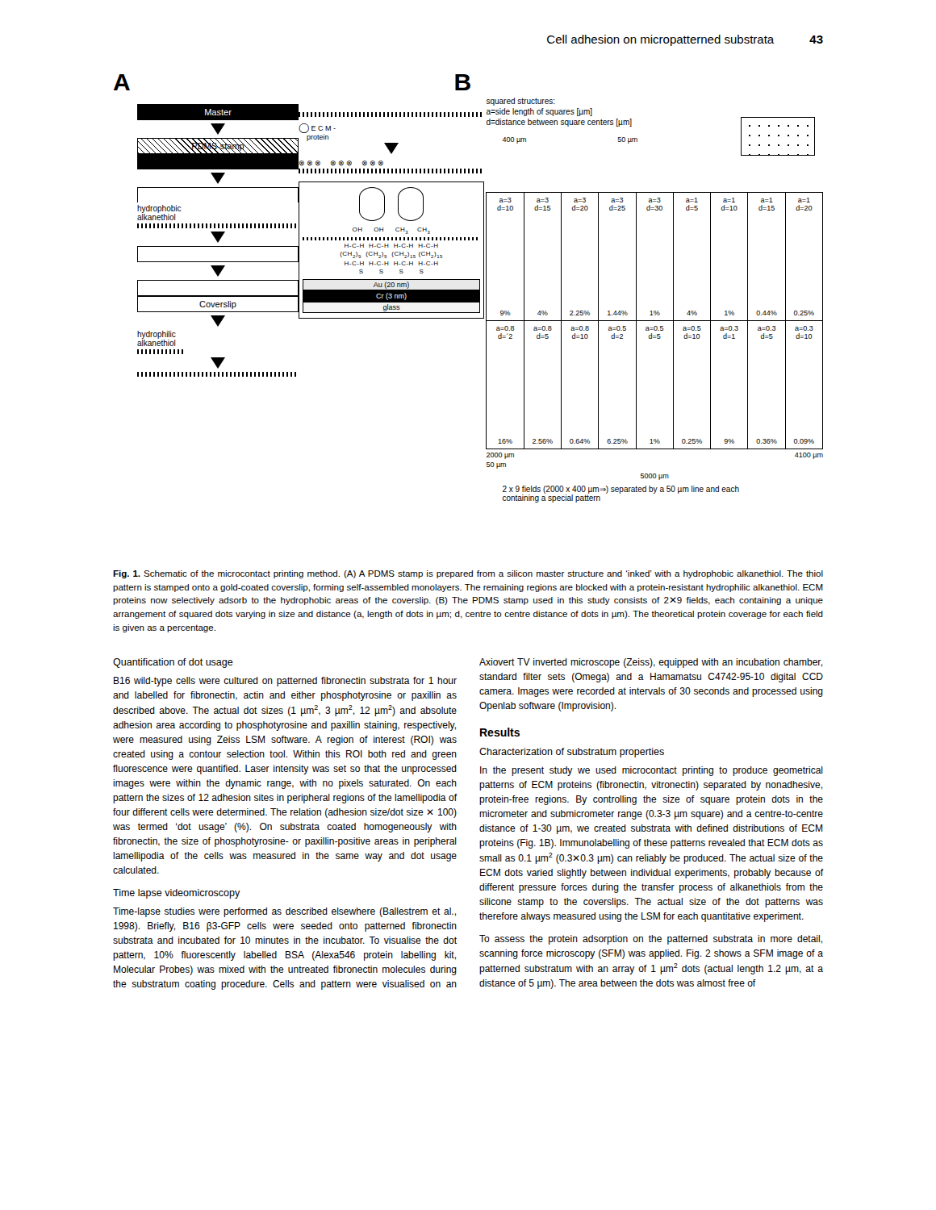Cell adhesion on micropatterned substrata 43
A
Master
PDMS-stamp
hydrophobic
alkanethiol
Coverslip
hydrophilic
alkanethiol
◯ E C M -
protein
⊗⊗⊗ ⊗⊗⊗ ⊗⊗⊗
OH OH CH3 CH3
H-C-H H-C-H H-C-H H-C-H
(CH2)9 (CH2)9 (CH2)15 (CH2)15
H-C-H H-C-H H-C-H H-C-H
S S S S
Au (20 nm)
Cr (3 nm)
glass
B
squared structures:
a=side length of squares [µm]
d=distance between square centers [µm]
400 µm 50 µm
| a=3 d=10 9% | a=3 d=15 4% | a=3 d=20 2.25% | a=3 d=25 1.44% | a=3 d=30 1% | a=1 d=5 4% | a=1 d=10 1% | a=1 d=15 0.44% | a=1 d=20 0.25% |
| a=0.8 d=´2 16% | a=0.8 d=5 2.56% | a=0.8 d=10 0.64% | a=0.5 d=2 6.25% | a=0.5 d=5 1% | a=0.5 d=10 0.25% | a=0.3 d=1 9% | a=0.3 d=5 0.36% | a=0.3 d=10 0.09% |
2000 µm 4100 µm
50 µm
5000 µm
2 x 9 fields (2000 x 400 µm⇒) separated by a 50 µm line and each
containing a special pattern
Fig. 1. Schematic of the microcontact printing method. (A) A PDMS stamp is prepared from a silicon master structure and ‘inked’ with a hydrophobic alkanethiol. The thiol pattern is stamped onto a gold-coated coverslip, forming self-assembled monolayers. The remaining regions are blocked with a protein-resistant hydrophilic alkanethiol. ECM proteins now selectively adsorb to the hydrophobic areas of the coverslip. (B) The PDMS stamp used in this study consists of 2✕9 fields, each containing a unique arrangement of squared dots varying in size and distance (a, length of dots in µm; d, centre to centre distance of dots in µm). The theoretical protein coverage for each field is given as a percentage.
Quantification of dot usage
B16 wild-type cells were cultured on patterned fibronectin substrata for 1 hour and labelled for fibronectin, actin and either phosphotyrosine or paxillin as described above. The actual dot sizes (1 µm2, 3 µm2, 12 µm2) and absolute adhesion area according to phosphotyrosine and paxillin staining, respectively, were measured using Zeiss LSM software. A region of interest (ROI) was created using a contour selection tool. Within this ROI both red and green fluorescence were quantified. Laser intensity was set so that the unprocessed images were within the dynamic range, with no pixels saturated. On each pattern the sizes of 12 adhesion sites in peripheral regions of the lamellipodia of four different cells were determined. The relation (adhesion size/dot size ✕ 100) was termed ‘dot usage’ (%). On substrata coated homogeneously with fibronectin, the size of phosphotyrosine- or paxillin-positive areas in peripheral lamellipodia of the cells was measured in the same way and dot usage calculated.
Time lapse videomicroscopy
Time-lapse studies were performed as described elsewhere (Ballestrem et al., 1998). Briefly, B16 β3-GFP cells were seeded onto patterned fibronectin substrata and incubated for 10 minutes in the incubator. To visualise the dot pattern, 10% fluorescently labelled BSA (Alexa546 protein labelling kit, Molecular Probes) was mixed with the untreated fibronectin molecules during the substratum coating procedure. Cells and pattern were visualised on an Axiovert TV inverted microscope (Zeiss), equipped with an incubation chamber, standard filter sets (Omega) and a Hamamatsu C4742-95-10 digital CCD camera. Images were recorded at intervals of 30 seconds and processed using Openlab software (Improvision).
Results
Characterization of substratum properties
In the present study we used microcontact printing to produce geometrical patterns of ECM proteins (fibronectin, vitronectin) separated by nonadhesive, protein-free regions. By controlling the size of square protein dots in the micrometer and submicrometer range (0.3-3 µm square) and a centre-to-centre distance of 1-30 µm, we created substrata with defined distributions of ECM proteins (Fig. 1B). Immunolabelling of these patterns revealed that ECM dots as small as 0.1 µm2 (0.3✕0.3 µm) can reliably be produced. The actual size of the ECM dots varied slightly between individual experiments, probably because of different pressure forces during the transfer process of alkanethiols from the silicone stamp to the coverslips. The actual size of the dot patterns was therefore always measured using the LSM for each quantitative experiment.
To assess the protein adsorption on the patterned substrata in more detail, scanning force microscopy (SFM) was applied. Fig. 2 shows a SFM image of a patterned substratum with an array of 1 µm2 dots (actual length 1.2 µm, at a distance of 5 µm). The area between the dots was almost free of